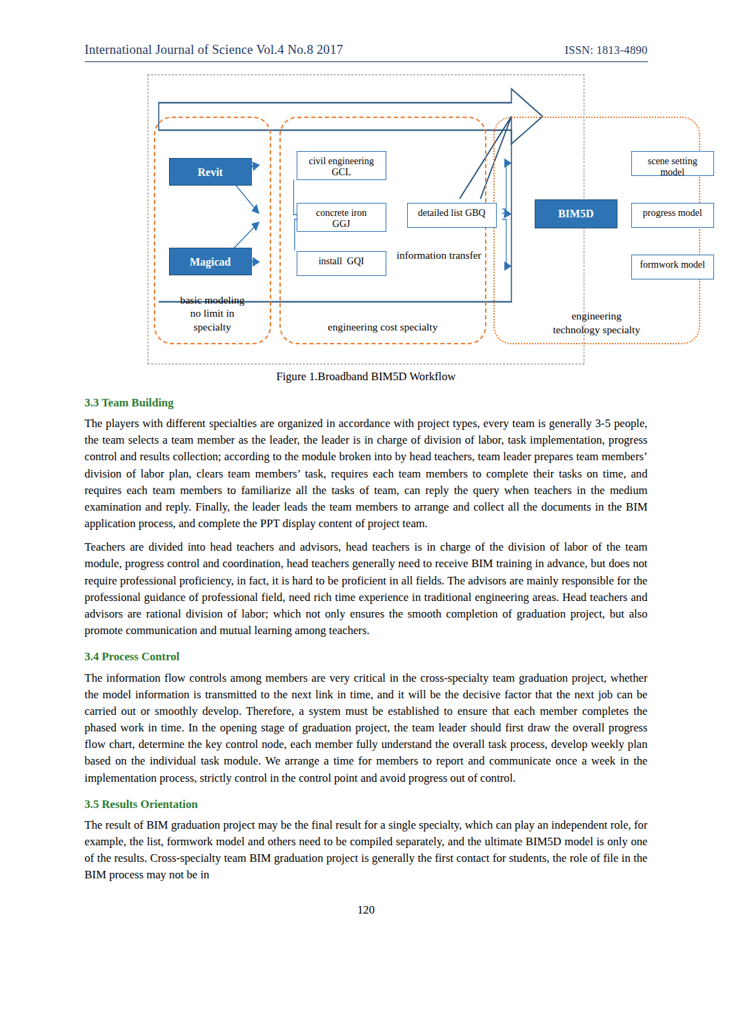International Journal of Science Vol.4 No.8 2017
ISSN: 1813-4890
basic modeling
no limit in
specialty
engineering cost specialty
engineering
technology specialty
Revit
Magicad
civil engineering
GCL
concrete iron
GGJ
install GQI
detailed list GBQ
BIM5D
scene setting model
progress model
formwork model
information transfer
Figure 1.Broadband BIM5D Workflow
3.3 Team Building
The players with different specialties are organized in accordance with project types, every team is generally 3-5 people, the team selects a team member as the leader, the leader is in charge of division of labor, task implementation, progress control and results collection; according to the module broken into by head teachers, team leader prepares team members’ division of labor plan, clears team members’ task, requires each team members to complete their tasks on time, and requires each team members to familiarize all the tasks of team, can reply the query when teachers in the medium examination and reply. Finally, the leader leads the team members to arrange and collect all the documents in the BIM application process, and complete the PPT display content of project team.
Teachers are divided into head teachers and advisors, head teachers is in charge of the division of labor of the team module, progress control and coordination, head teachers generally need to receive BIM training in advance, but does not require professional proficiency, in fact, it is hard to be proficient in all fields. The advisors are mainly responsible for the professional guidance of professional field, need rich time experience in traditional engineering areas. Head teachers and advisors are rational division of labor; which not only ensures the smooth completion of graduation project, but also promote communication and mutual learning among teachers.
3.4 Process Control
The information flow controls among members are very critical in the cross-specialty team graduation project, whether the model information is transmitted to the next link in time, and it will be the decisive factor that the next job can be carried out or smoothly develop. Therefore, a system must be established to ensure that each member completes the phased work in time. In the opening stage of graduation project, the team leader should first draw the overall progress flow chart, determine the key control node, each member fully understand the overall task process, develop weekly plan based on the individual task module. We arrange a time for members to report and communicate once a week in the implementation process, strictly control in the control point and avoid progress out of control.
3.5 Results Orientation
The result of BIM graduation project may be the final result for a single specialty, which can play an independent role, for example, the list, formwork model and others need to be compiled separately, and the ultimate BIM5D model is only one of the results. Cross-specialty team BIM graduation project is generally the first contact for students, the role of file in the BIM process may not be in
120